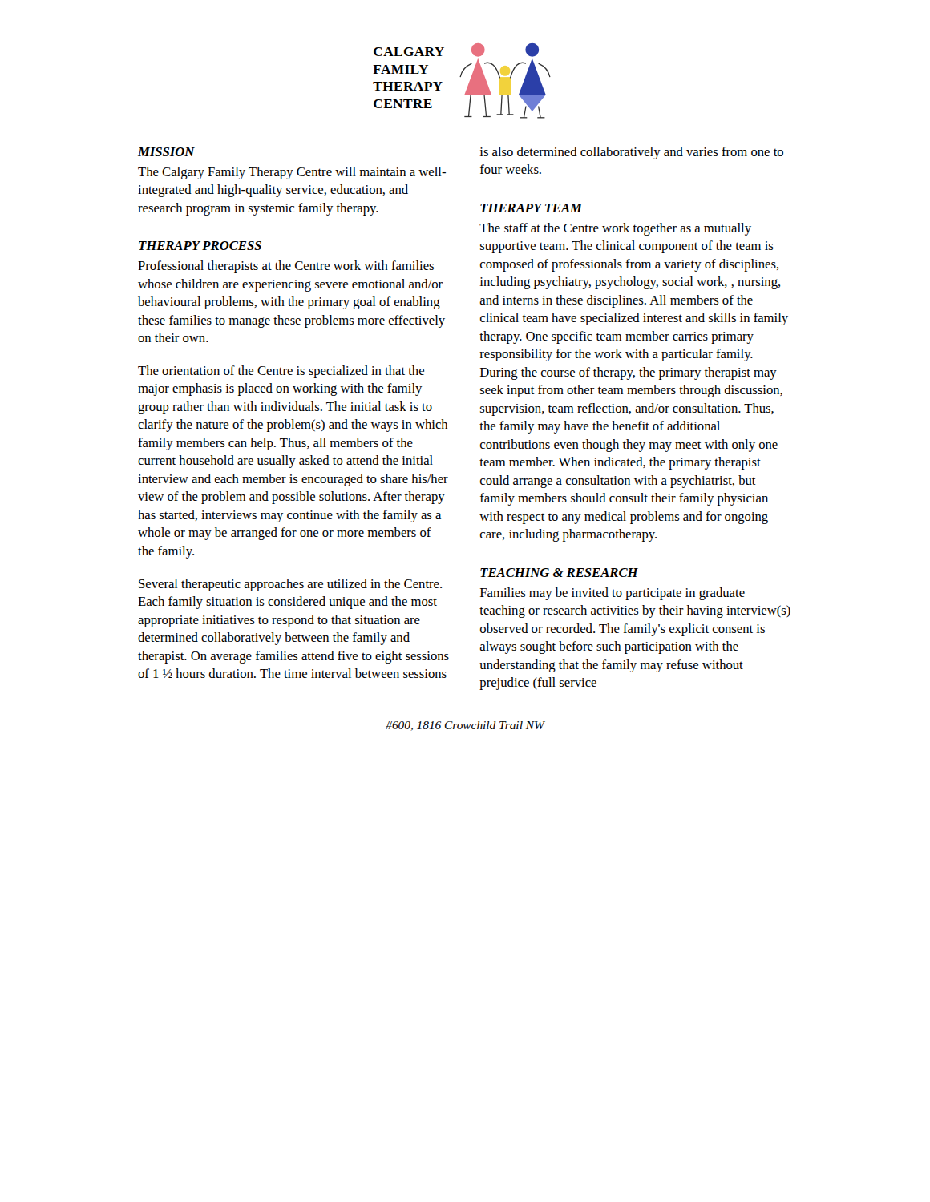CALGARY
FAMILY
THERAPY
CENTRE
MISSION
The Calgary Family Therapy Centre will maintain a well-integrated and high-quality service, education, and research program in systemic family therapy.
THERAPY PROCESS
Professional therapists at the Centre work with families whose children are experiencing severe emotional and/or behavioural problems, with the primary goal of enabling these families to manage these problems more effectively on their own.
The orientation of the Centre is specialized in that the major emphasis is placed on working with the family group rather than with individuals. The initial task is to clarify the nature of the problem(s) and the ways in which family members can help. Thus, all members of the current household are usually asked to attend the initial interview and each member is encouraged to share his/her view of the problem and possible solutions. After therapy has started, interviews may continue with the family as a whole or may be arranged for one or more members of the family.
Several therapeutic approaches are utilized in the Centre. Each family situation is considered unique and the most appropriate initiatives to respond to that situation are determined collaboratively between the family and therapist. On average families attend five to eight sessions of 1 ½ hours duration. The time interval between sessions is also determined collaboratively and varies from one to four weeks.
THERAPY TEAM
The staff at the Centre work together as a mutually supportive team. The clinical component of the team is composed of professionals from a variety of disciplines, including psychiatry, psychology, social work, , nursing, and interns in these disciplines. All members of the clinical team have specialized interest and skills in family therapy. One specific team member carries primary responsibility for the work with a particular family. During the course of therapy, the primary therapist may seek input from other team members through discussion, supervision, team reflection, and/or consultation. Thus, the family may have the benefit of additional contributions even though they may meet with only one team member. When indicated, the primary therapist could arrange a consultation with a psychiatrist, but family members should consult their family physician with respect to any medical problems and for ongoing care, including pharmacotherapy.
TEACHING & RESEARCH
Families may be invited to participate in graduate teaching or research activities by their having interview(s) observed or recorded. The family's explicit consent is always sought before such participation with the understanding that the family may refuse without prejudice (full service
#600, 1816 Crowchild Trail NW